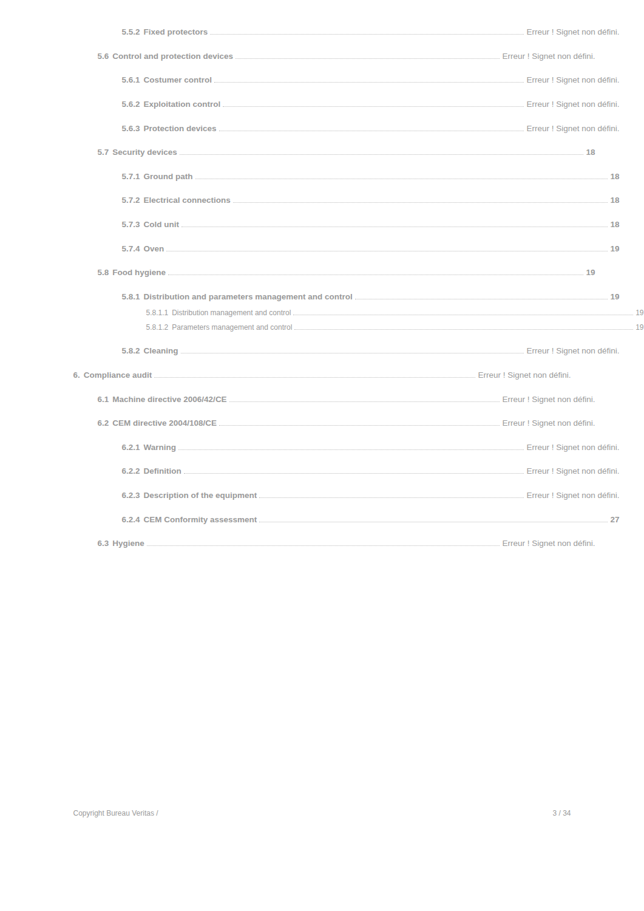5.5.2 Fixed protectors Erreur ! Signet non défini.
5.6 Control and protection devices Erreur ! Signet non défini.
5.6.1 Costumer control Erreur ! Signet non défini.
5.6.2 Exploitation control Erreur ! Signet non défini.
5.6.3 Protection devices Erreur ! Signet non défini.
5.7 Security devices 18
5.7.1 Ground path 18
5.7.2 Electrical connections 18
5.7.3 Cold unit 18
5.7.4 Oven 19
5.8 Food hygiene 19
5.8.1 Distribution and parameters management and control 19
5.8.1.1 Distribution management and control 19
5.8.1.2 Parameters management and control 19
5.8.2 Cleaning Erreur ! Signet non défini.
6. Compliance audit Erreur ! Signet non défini.
6.1 Machine directive 2006/42/CE Erreur ! Signet non défini.
6.2 CEM directive 2004/108/CE Erreur ! Signet non défini.
6.2.1 Warning Erreur ! Signet non défini.
6.2.2 Definition Erreur ! Signet non défini.
6.2.3 Description of the equipment Erreur ! Signet non défini.
6.2.4 CEM Conformity assessment 27
6.3 Hygiene Erreur ! Signet non défini.
Copyright Bureau Veritas / 3 / 34